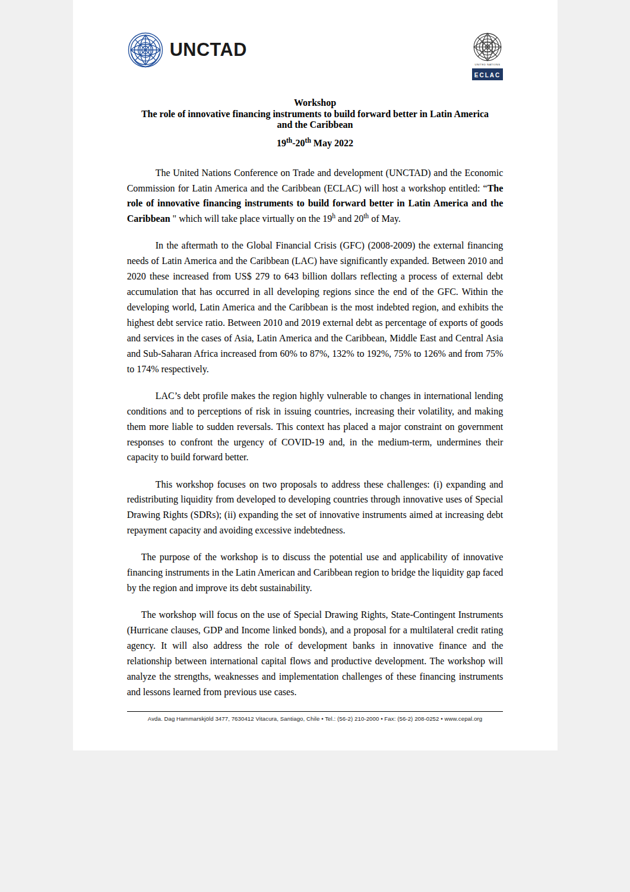UNCTAD
UNITED NATIONS
ECLAC
Workshop
The role of innovative financing instruments to build forward better in Latin America
and the Caribbean
19th-20th May 2022
The United Nations Conference on Trade and development (UNCTAD) and the Economic Commission for Latin America and the Caribbean (ECLAC) will host a workshop entitled: “The role of innovative financing instruments to build forward better in Latin America and the Caribbean " which will take place virtually on the 19h and 20th of May.
In the aftermath to the Global Financial Crisis (GFC) (2008-2009) the external financing needs of Latin America and the Caribbean (LAC) have significantly expanded. Between 2010 and 2020 these increased from US$ 279 to 643 billion dollars reflecting a process of external debt accumulation that has occurred in all developing regions since the end of the GFC. Within the developing world, Latin America and the Caribbean is the most indebted region, and exhibits the highest debt service ratio. Between 2010 and 2019 external debt as percentage of exports of goods and services in the cases of Asia, Latin America and the Caribbean, Middle East and Central Asia and Sub-Saharan Africa increased from 60% to 87%, 132% to 192%, 75% to 126% and from 75% to 174% respectively.
LAC’s debt profile makes the region highly vulnerable to changes in international lending conditions and to perceptions of risk in issuing countries, increasing their volatility, and making them more liable to sudden reversals. This context has placed a major constraint on government responses to confront the urgency of COVID-19 and, in the medium-term, undermines their capacity to build forward better.
This workshop focuses on two proposals to address these challenges: (i) expanding and redistributing liquidity from developed to developing countries through innovative uses of Special Drawing Rights (SDRs); (ii) expanding the set of innovative instruments aimed at increasing debt repayment capacity and avoiding excessive indebtedness.
The purpose of the workshop is to discuss the potential use and applicability of innovative financing instruments in the Latin American and Caribbean region to bridge the liquidity gap faced by the region and improve its debt sustainability.
The workshop will focus on the use of Special Drawing Rights, State-Contingent Instruments (Hurricane clauses, GDP and Income linked bonds), and a proposal for a multilateral credit rating agency. It will also address the role of development banks in innovative finance and the relationship between international capital flows and productive development. The workshop will analyze the strengths, weaknesses and implementation challenges of these financing instruments and lessons learned from previous use cases.
Avda. Dag Hammarskjöld 3477, 7630412 Vitacura, Santiago, Chile • Tel.: (56-2) 210-2000 • Fax: (56-2) 208-0252 • www.cepal.org